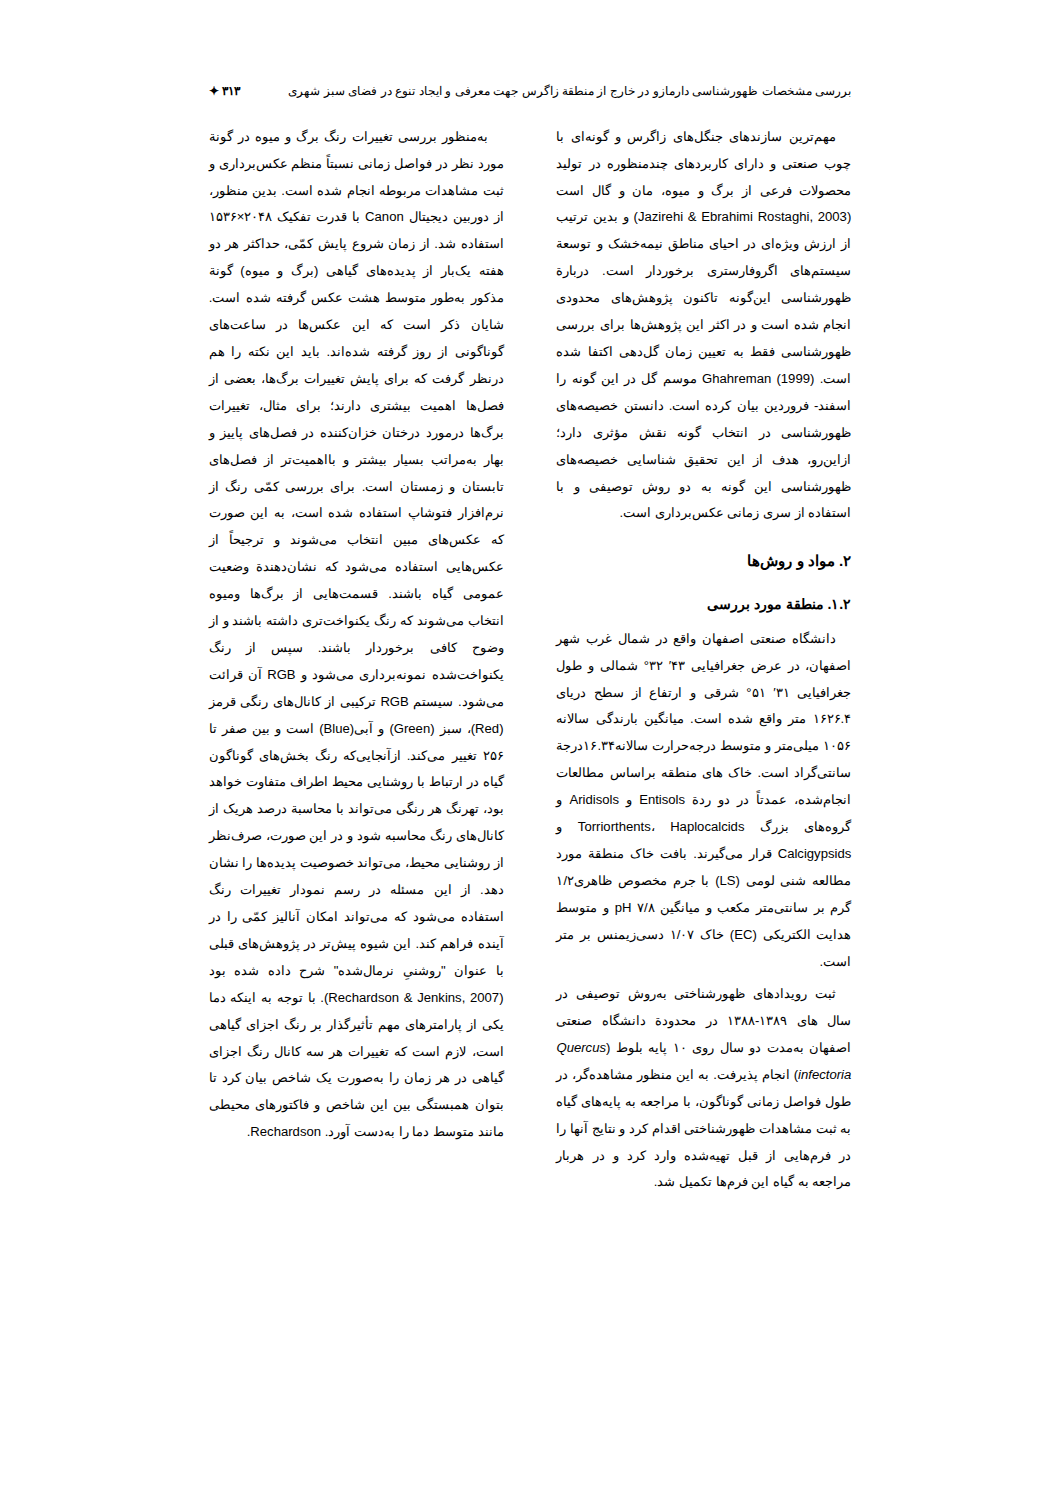بررسی مشخصات ظهورشناسی دارمازو در خارج از منطقة زاگرس جهت معرفی و ایجاد تنوع در فضای سبز شهری ۳۱۳ ✦
مهم‌ترین سازندهای جنگل‌های زاگرس و گونه‌ای با چوب صنعتی و دارای کاربردهای چندمنظوره در تولید محصولات فرعی از برگ و میوه، مان و گال است (Jazirehi & Ebrahimi Rostaghi, 2003) و بدین ترتیب از ارزش ویژه‌ای در احیای مناطق نیمه‌خشک و توسعة سیستم‌های اگروفارستری برخوردار است. دربارة ظهورشناسی این‌گونه تاکنون پژوهش‌های محدودی انجام شده است و در اکثر این پژوهش‌ها برای بررسی ظهورشناسی فقط به تعیین زمان گل‌دهی اکتفا شده است. Ghahreman (1999) موسم گل در این گونه را اسفند- فروردین بیان کرده است. دانستن خصیصه‌های ظهورشناسی در انتخاب گونه نقش مؤثری دارد؛ ازاین‌رو، هدف از این تحقیق شناسایی خصیصه‌های ظهورشناسی این گونه به دو روش توصیفی و با استفاده از سری زمانی عکس‌برداری است.
۲. مواد و روش‌ها
۱.۲. منطقة مورد بررسی
دانشگاه صنعتی اصفهان واقع در شمال غرب شهر اصفهان، در عرض جغرافیایی ۴۳′ ۳۲° شمالی و طول جغرافیایی ۳۱′ ۵۱° شرقی و ارتفاع از سطح دریای ۱۶۲۶.۴ متر واقع شده است. میانگین بارندگی سالانه ۱۰۵۶ میلی‌متر و متوسط درجه‌حرارت سالانه۱۶.۳۴درجة سانتی‌گراد است. خاک های منطقه براساس مطالعات انجام‌شده، عمدتاً در دو ردة Entisols و Aridisols و گروه‌های بزرگ Torriorthents، Haplocalcids و Calcigypsids قرار می‌گیرند. بافت خاک منطقة مورد مطالعه شنی لومی (LS) با جرم مخصوص ظاهری۱/۲ گرم بر سانتی‌متر مکعب و میانگین pH ۷/۸ و متوسط هدایت الکتریکی (EC) خاک ۱/۰۷ دسی‌زیمنس بر متر است.
ثبت رویدادهای ظهورشناختی به‌روش توصیفی در سال های ۱۳۸۹-۱۳۸۸ در محدودة دانشگاه صنعتی اصفهان به‌مدت دو سال روی ۱۰ پایه بلوط (Quercus infectoria) انجام پذیرفت. به این منظور مشاهده‌گر، در طول فواصل زمانی گوناگون، با مراجعه به پایه‌های گیاه به ثبت مشاهدات ظهورشناختی اقدام کرد و نتایج آنها را در فرم‌هایی از قبل تهیه‌شده وارد کرد و در هربار مراجعه به گیاه این فرم‌ها تکمیل شد.
به‌منظور بررسی تغییرات رنگ برگ و میوه در گونة مورد نظر در فواصل زمانی نسبتاً منظم عکس‌برداری و ثبت مشاهدات مربوطه انجام شده است. بدین منظور، از دوربین دیجیتال Canon با قدرت تفکیک ۲۰۴۸×۱۵۳۶ استفاده شد. از زمان شروع پایش کمّی، حداکثر هر دو هفته یک‌بار از پدیده‌های گیاهی (برگ و میوه) گونة مذکور به‌طور متوسط هشت عکس گرفته شده است. شایان ذکر است که این عکس‌ها در ساعت‌های گوناگونی از روز گرفته شده‌اند. باید این نکته را هم درنظر گرفت که برای پایش تغییرات برگ‌ها، بعضی از فصل‌ها اهمیت بیشتری دارند؛ برای مثال، تغییرات برگ‌ها درمورد درختان خزان‌کننده در فصل‌های پاییز و بهار به‌مراتب بسیار بیشتر و بااهمیت‌تر از فصل‌های تابستان و زمستان است. برای بررسی کمّی رنگ از نرم‌افزار فتوشاپ استفاده شده است، به این صورت که عکس‌های مبین انتخاب می‌شوند و ترجیحاً از عکس‌هایی استفاده می‌شود که نشان‌دهندة وضعیت عمومی گیاه باشند. قسمت‌هایی از برگ‌ها ومیوه انتخاب می‌شوند که رنگ یکنواخت‌تری داشته باشند و از وضوح کافی برخوردار باشند. سپس از رنگ یکنواخت‌شده نمونه‌برداری می‌شود و RGB آن قرائت می‌شود. سیستم RGB ترکیبی از کانال‌های رنگی قرمز (Red)، سبز (Green) و آبی(Blue) است و بین صفر تا ۲۵۶ تغییر می‌کند. ازآنجایی‌که رنگ بخش‌های گوناگون گیاه در ارتباط با روشنایی محیط اطراف متفاوت خواهد بود، تهرنگ هر رنگی می‌تواند با محاسبة درصد هریک از کانال‌های رنگ محاسبه شود و در این صورت، صرف‌نظر از روشنایی محیط، می‌تواند خصوصیت پدیده‌ها را نشان دهد. از این مسئله در رسم نمودار تغییرات رنگ استفاده می‌شود که می‌تواند امکان آنالیز کمّی را در آینده فراهم کند. این شیوه پیش‌تر در پژوهش‌های قبلی با عنوان "روشنیِ نرمال‌شده" شرح داده شده بود (Rechardson & Jenkins, 2007). با توجه به اینکه دما یکی از پارامترهای مهم تأثیرگذار بر رنگ اجزای گیاهی است، لازم است که تغییرات هر سه کانال رنگ اجزای گیاهی در هر زمان را به‌صورت یک شاخص بیان کرد تا بتوان همبستگی بین این شاخص و فاکتورهای محیطی مانند متوسط دما را به‌دست آورد. Rechardson.